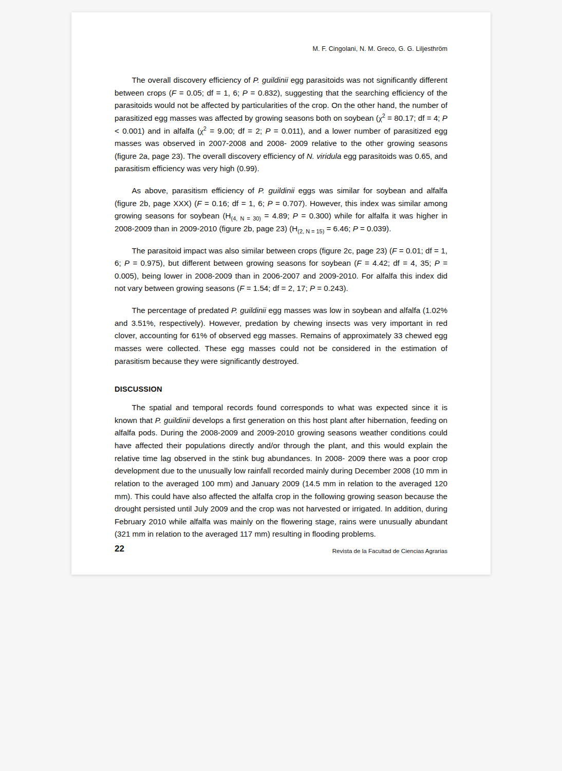M. F. Cingolani, N. M. Greco, G. G. Liljesthröm
The overall discovery efficiency of P. guildinii egg parasitoids was not significantly different between crops (F = 0.05; df = 1, 6; P = 0.832), suggesting that the searching efficiency of the parasitoids would not be affected by particularities of the crop. On the other hand, the number of parasitized egg masses was affected by growing seasons both on soybean (χ2 = 80.17; df = 4; P < 0.001) and in alfalfa (χ2 = 9.00; df = 2; P = 0.011), and a lower number of parasitized egg masses was observed in 2007-2008 and 2008- 2009 relative to the other growing seasons (figure 2a, page 23). The overall discovery efficiency of N. viridula egg parasitoids was 0.65, and parasitism efficiency was very high (0.99).
As above, parasitism efficiency of P. guildinii eggs was similar for soybean and alfalfa (figure 2b, page XXX) (F = 0.16; df = 1, 6; P = 0.707). However, this index was similar among growing seasons for soybean (H(4, N = 30) = 4.89; P = 0.300) while for alfalfa it was higher in 2008-2009 than in 2009-2010 (figure 2b, page 23) (H(2, N = 15) = 6.46; P = 0.039).
The parasitoid impact was also similar between crops (figure 2c, page 23) (F = 0.01; df = 1, 6; P = 0.975), but different between growing seasons for soybean (F = 4.42; df = 4, 35; P = 0.005), being lower in 2008-2009 than in 2006-2007 and 2009-2010. For alfalfa this index did not vary between growing seasons (F = 1.54; df = 2, 17; P = 0.243).
The percentage of predated P. guildinii egg masses was low in soybean and alfalfa (1.02% and 3.51%, respectively). However, predation by chewing insects was very important in red clover, accounting for 61% of observed egg masses. Remains of approximately 33 chewed egg masses were collected. These egg masses could not be considered in the estimation of parasitism because they were significantly destroyed.
DISCUSSION
The spatial and temporal records found corresponds to what was expected since it is known that P. guildinii develops a first generation on this host plant after hibernation, feeding on alfalfa pods. During the 2008-2009 and 2009-2010 growing seasons weather conditions could have affected their populations directly and/or through the plant, and this would explain the relative time lag observed in the stink bug abundances. In 2008- 2009 there was a poor crop development due to the unusually low rainfall recorded mainly during December 2008 (10 mm in relation to the averaged 100 mm) and January 2009 (14.5 mm in relation to the averaged 120 mm). This could have also affected the alfalfa crop in the following growing season because the drought persisted until July 2009 and the crop was not harvested or irrigated. In addition, during February 2010 while alfalfa was mainly on the flowering stage, rains were unusually abundant (321 mm in relation to the averaged 117 mm) resulting in flooding problems.
22
Revista de la Facultad de Ciencias Agrarias